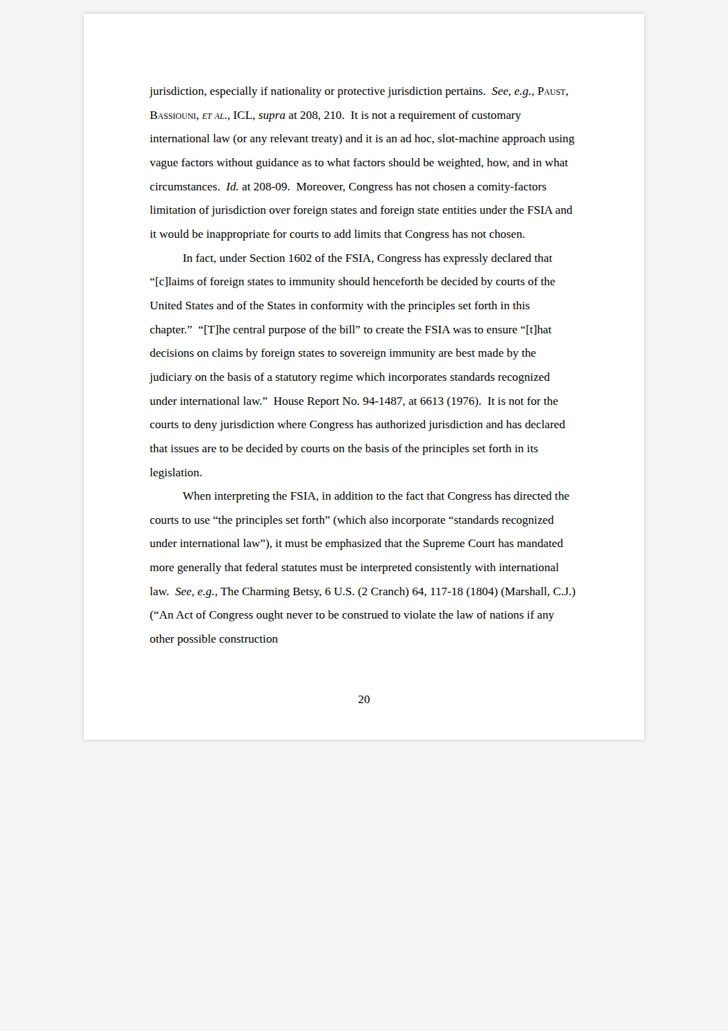jurisdiction, especially if nationality or protective jurisdiction pertains. See, e.g., Paust, Bassiouni, et al., ICL, supra at 208, 210. It is not a requirement of customary international law (or any relevant treaty) and it is an ad hoc, slot-machine approach using vague factors without guidance as to what factors should be weighted, how, and in what circumstances. Id. at 208-09. Moreover, Congress has not chosen a comity-factors limitation of jurisdiction over foreign states and foreign state entities under the FSIA and it would be inappropriate for courts to add limits that Congress has not chosen.
In fact, under Section 1602 of the FSIA, Congress has expressly declared that “[c]laims of foreign states to immunity should henceforth be decided by courts of the United States and of the States in conformity with the principles set forth in this chapter.” “[T]he central purpose of the bill” to create the FSIA was to ensure “[t]hat decisions on claims by foreign states to sovereign immunity are best made by the judiciary on the basis of a statutory regime which incorporates standards recognized under international law.” House Report No. 94-1487, at 6613 (1976). It is not for the courts to deny jurisdiction where Congress has authorized jurisdiction and has declared that issues are to be decided by courts on the basis of the principles set forth in its legislation.
When interpreting the FSIA, in addition to the fact that Congress has directed the courts to use “the principles set forth” (which also incorporate “standards recognized under international law”), it must be emphasized that the Supreme Court has mandated more generally that federal statutes must be interpreted consistently with international law. See, e.g., The Charming Betsy, 6 U.S. (2 Cranch) 64, 117-18 (1804) (Marshall, C.J.) (“An Act of Congress ought never to be construed to violate the law of nations if any other possible construction
20